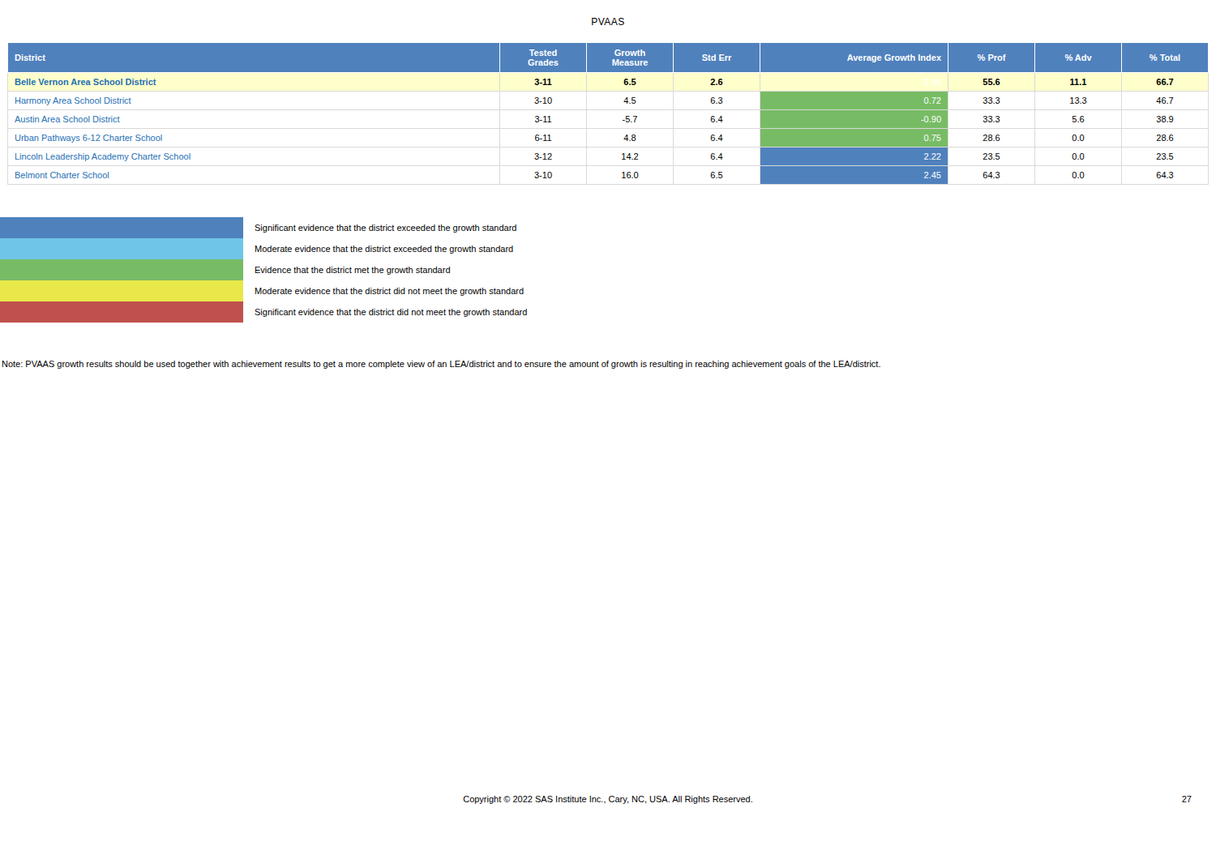PVAAS
| District | Tested Grades | Growth Measure | Std Err | Average Growth Index | % Prof | % Adv | % Total |
| --- | --- | --- | --- | --- | --- | --- | --- |
| Belle Vernon Area School District | 3-11 | 6.5 | 2.6 | 2.44 | 55.6 | 11.1 | 66.7 |
| Harmony Area School District | 3-10 | 4.5 | 6.3 | 0.72 | 33.3 | 13.3 | 46.7 |
| Austin Area School District | 3-11 | -5.7 | 6.4 | -0.90 | 33.3 | 5.6 | 38.9 |
| Urban Pathways 6-12 Charter School | 6-11 | 4.8 | 6.4 | 0.75 | 28.6 | 0.0 | 28.6 |
| Lincoln Leadership Academy Charter School | 3-12 | 14.2 | 6.4 | 2.22 | 23.5 | 0.0 | 23.5 |
| Belmont Charter School | 3-10 | 16.0 | 6.5 | 2.45 | 64.3 | 0.0 | 64.3 |
| | Significant evidence that the district exceeded the growth standard |
| | Moderate evidence that the district exceeded the growth standard |
| | Evidence that the district met the growth standard |
| | Moderate evidence that the district did not meet the growth standard |
| | Significant evidence that the district did not meet the growth standard |
Note: PVAAS growth results should be used together with achievement results to get a more complete view of an LEA/district and to ensure the amount of growth is resulting in reaching achievement goals of the LEA/district.
Copyright © 2022 SAS Institute Inc., Cary, NC, USA. All Rights Reserved. 27